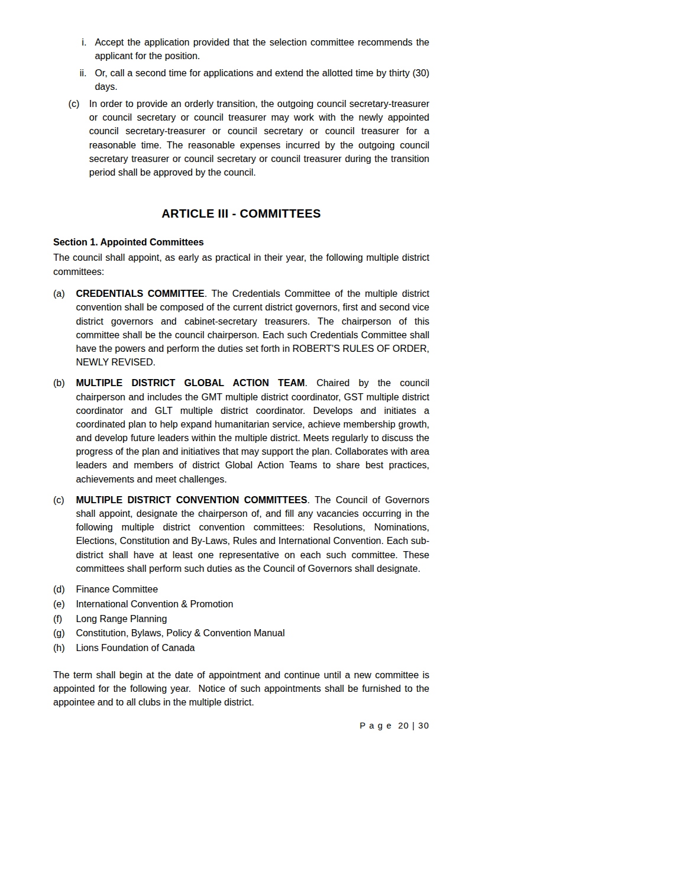Accept the application provided that the selection committee recommends the applicant for the position.
Or, call a second time for applications and extend the allotted time by thirty (30) days.
(c) In order to provide an orderly transition, the outgoing council secretary-treasurer or council secretary or council treasurer may work with the newly appointed council secretary-treasurer or council secretary or council treasurer for a reasonable time. The reasonable expenses incurred by the outgoing council secretary treasurer or council secretary or council treasurer during the transition period shall be approved by the council.
ARTICLE III - COMMITTEES
Section 1. Appointed Committees
The council shall appoint, as early as practical in their year, the following multiple district committees:
(a) CREDENTIALS COMMITTEE. The Credentials Committee of the multiple district convention shall be composed of the current district governors, first and second vice district governors and cabinet-secretary treasurers. The chairperson of this committee shall be the council chairperson. Each such Credentials Committee shall have the powers and perform the duties set forth in ROBERT'S RULES OF ORDER, NEWLY REVISED.
(b) MULTIPLE DISTRICT GLOBAL ACTION TEAM. Chaired by the council chairperson and includes the GMT multiple district coordinator, GST multiple district coordinator and GLT multiple district coordinator. Develops and initiates a coordinated plan to help expand humanitarian service, achieve membership growth, and develop future leaders within the multiple district. Meets regularly to discuss the progress of the plan and initiatives that may support the plan. Collaborates with area leaders and members of district Global Action Teams to share best practices, achievements and meet challenges.
(c) MULTIPLE DISTRICT CONVENTION COMMITTEES. The Council of Governors shall appoint, designate the chairperson of, and fill any vacancies occurring in the following multiple district convention committees: Resolutions, Nominations, Elections, Constitution and By-Laws, Rules and International Convention. Each sub-district shall have at least one representative on each such committee. These committees shall perform such duties as the Council of Governors shall designate.
(d) Finance Committee
(e) International Convention & Promotion
(f) Long Range Planning
(g) Constitution, Bylaws, Policy & Convention Manual
(h) Lions Foundation of Canada
The term shall begin at the date of appointment and continue until a new committee is appointed for the following year. Notice of such appointments shall be furnished to the appointee and to all clubs in the multiple district.
P a g e 20 | 30